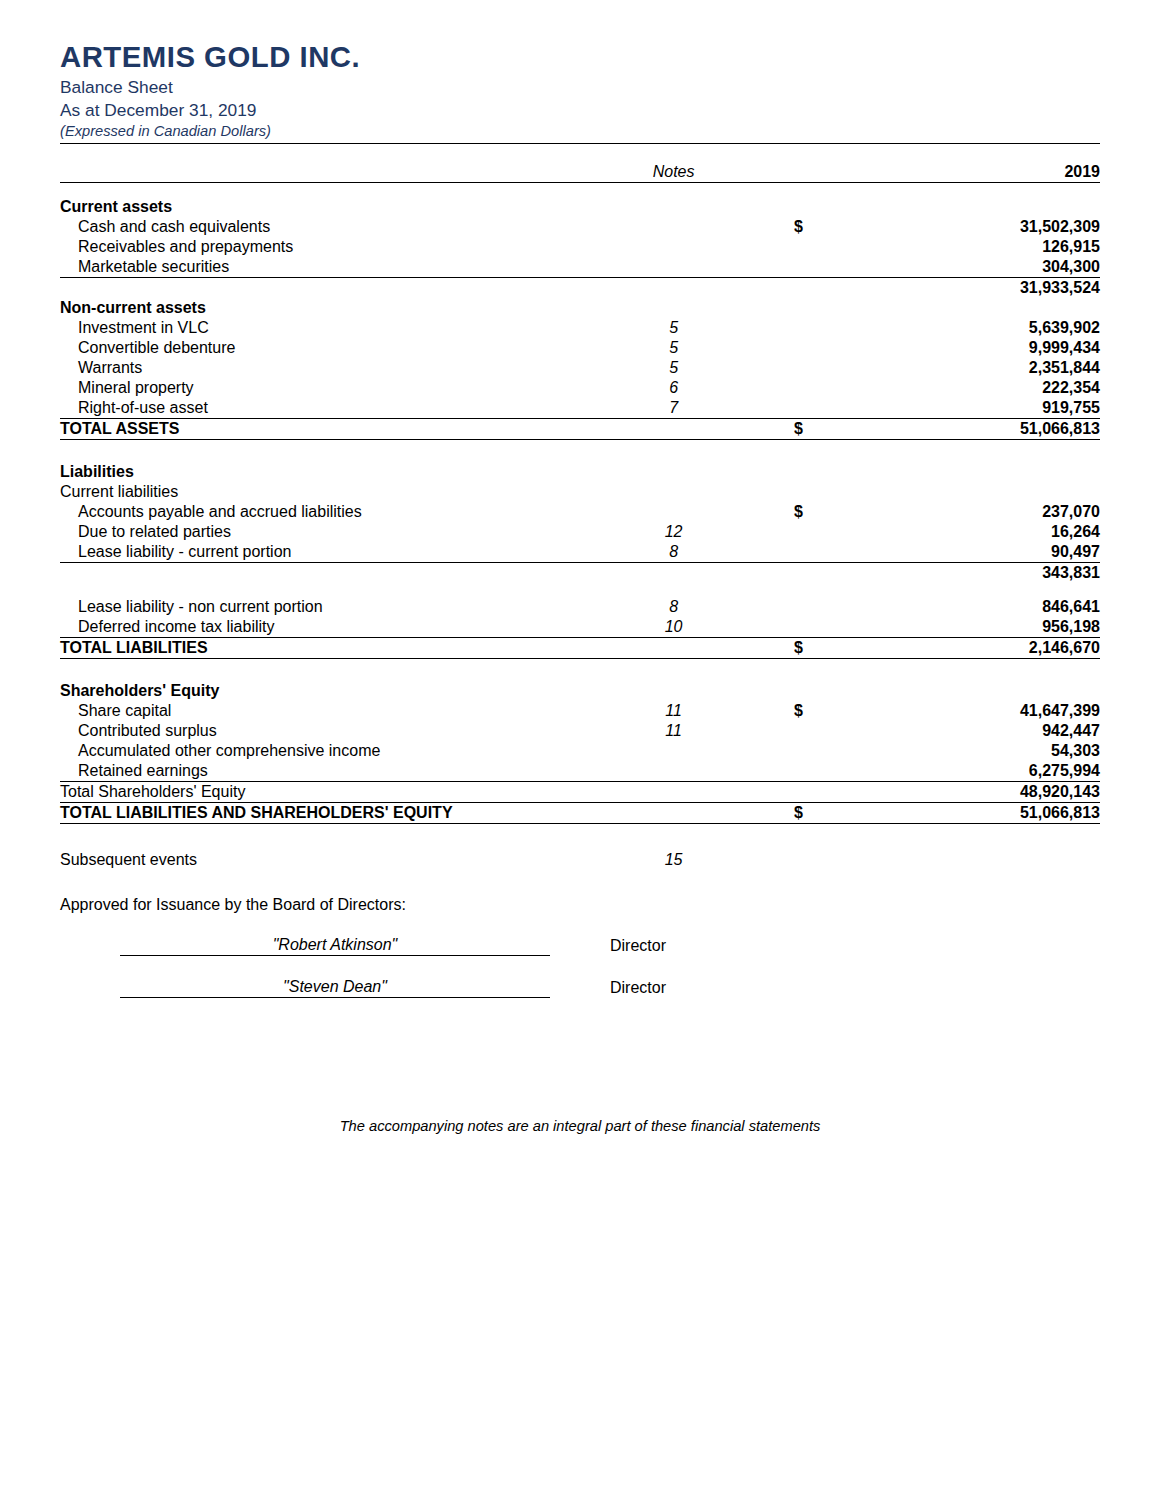ARTEMIS GOLD INC.
Balance Sheet
As at December 31, 2019
(Expressed in Canadian Dollars)
| | Notes | | 2019 |
| Current assets | | | |
| Cash and cash equivalents | | $ | 31,502,309 |
| Receivables and prepayments | | | 126,915 |
| Marketable securities | | | 304,300 |
| | | | 31,933,524 |
| Non-current assets | | | |
| Investment in VLC | 5 | | 5,639,902 |
| Convertible debenture | 5 | | 9,999,434 |
| Warrants | 5 | | 2,351,844 |
| Mineral property | 6 | | 222,354 |
| Right-of-use asset | 7 | | 919,755 |
| TOTAL ASSETS | | $ | 51,066,813 |
| Liabilities | | | |
| Current liabilities | | | |
| Accounts payable and accrued liabilities | | $ | 237,070 |
| Due to related parties | 12 | | 16,264 |
| Lease liability - current portion | 8 | | 90,497 |
| | | | 343,831 |
| Lease liability - non current portion | 8 | | 846,641 |
| Deferred income tax liability | 10 | | 956,198 |
| TOTAL LIABILITIES | | $ | 2,146,670 |
| Shareholders' Equity | | | |
| Share capital | 11 | $ | 41,647,399 |
| Contributed surplus | 11 | | 942,447 |
| Accumulated other comprehensive income | | | 54,303 |
| Retained earnings | | | 6,275,994 |
| Total Shareholders' Equity | | | 48,920,143 |
| TOTAL LIABILITIES AND SHAREHOLDERS' EQUITY | | $ | 51,066,813 |
| Subsequent events | 15 | | |
Approved for Issuance by the Board of Directors:
"Robert Atkinson"
Director
"Steven Dean"
Director
The accompanying notes are an integral part of these financial statements